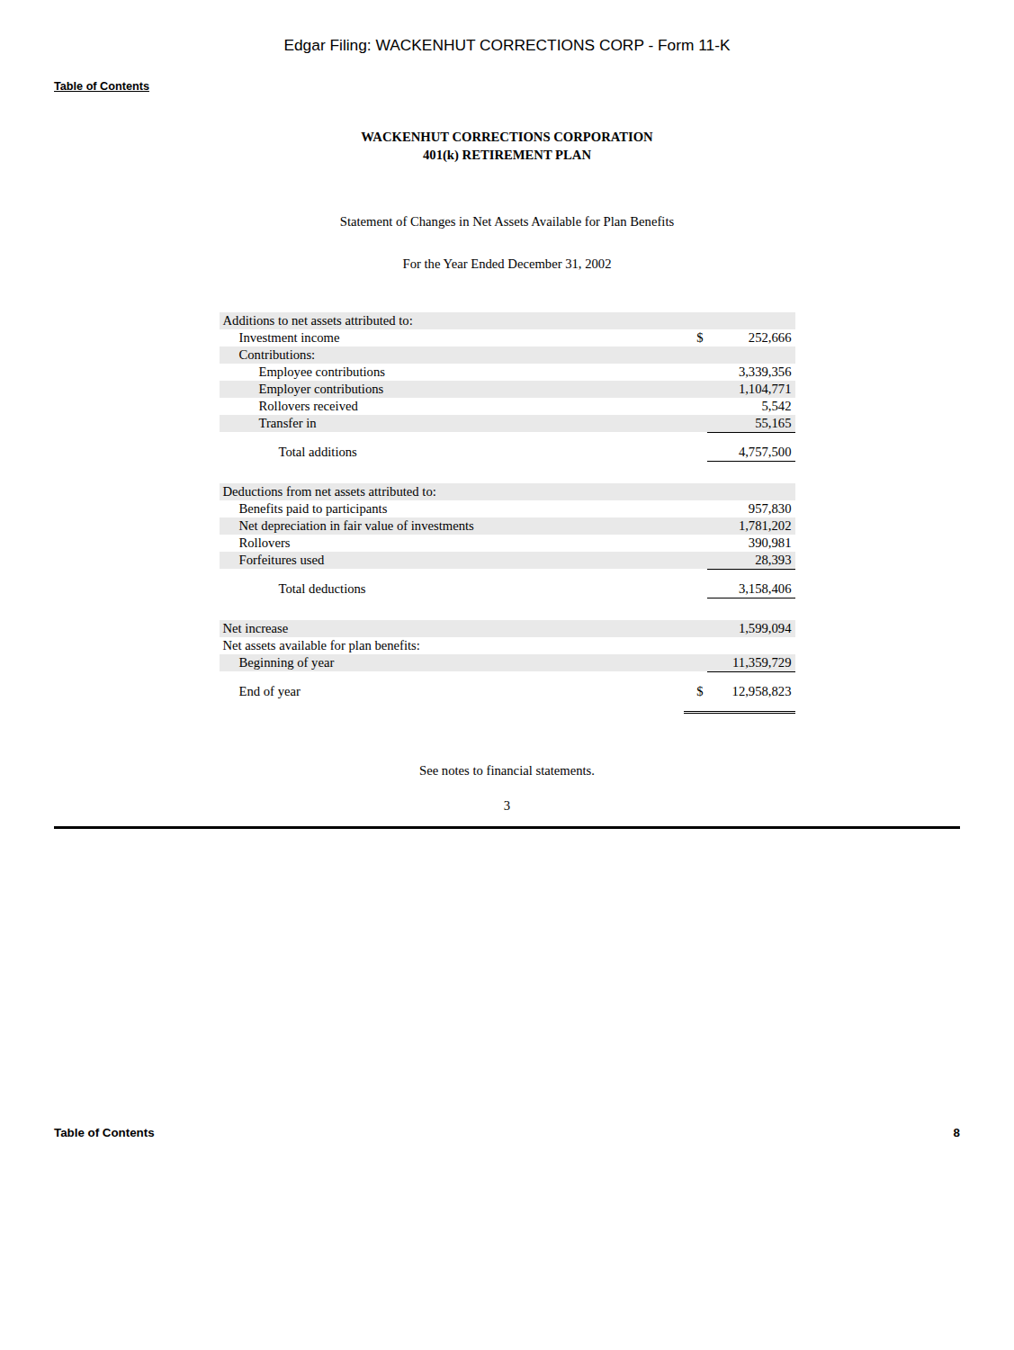Edgar Filing: WACKENHUT CORRECTIONS CORP - Form 11-K
Table of Contents
WACKENHUT CORRECTIONS CORPORATION
401(k) RETIREMENT PLAN
Statement of Changes in Net Assets Available for Plan Benefits
For the Year Ended December 31, 2002
| Additions to net assets attributed to: | | |
| Investment income | $ | 252,666 |
| Contributions: | | |
| Employee contributions | | 3,339,356 |
| Employer contributions | | 1,104,771 |
| Rollovers received | | 5,542 |
| Transfer in | | 55,165 |
| Total additions | | 4,757,500 |
| Deductions from net assets attributed to: | | |
| Benefits paid to participants | | 957,830 |
| Net depreciation in fair value of investments | | 1,781,202 |
| Rollovers | | 390,981 |
| Forfeitures used | | 28,393 |
| Total deductions | | 3,158,406 |
| Net increase | | 1,599,094 |
| Net assets available for plan benefits: | | |
| Beginning of year | | 11,359,729 |
| End of year | $ | 12,958,823 |
See notes to financial statements.
3
Table of Contents
8